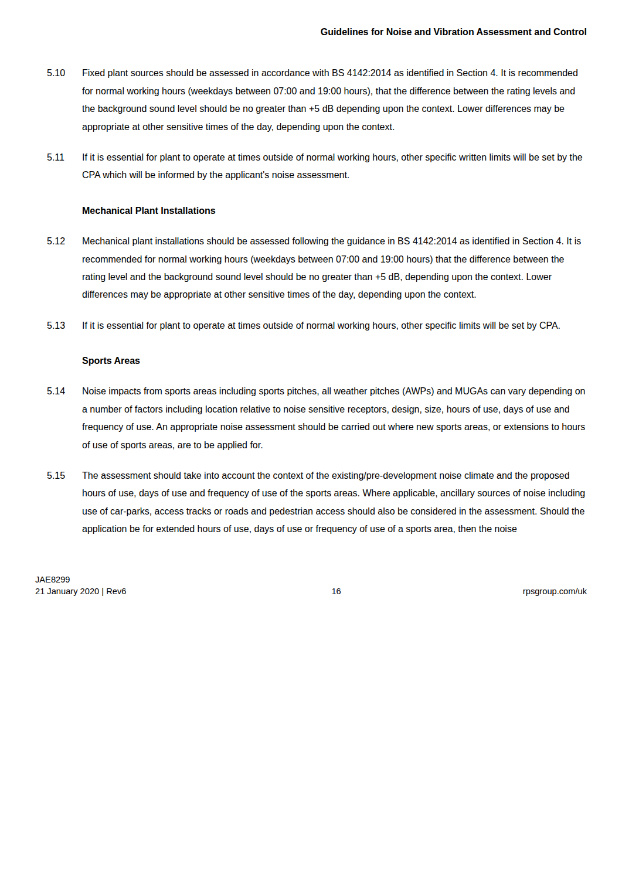Guidelines for Noise and Vibration Assessment and Control
5.10
Fixed plant sources should be assessed in accordance with BS 4142:2014 as identified in Section 4. It is recommended for normal working hours (weekdays between 07:00 and 19:00 hours), that the difference between the rating levels and the background sound level should be no greater than +5 dB depending upon the context. Lower differences may be appropriate at other sensitive times of the day, depending upon the context.
5.11
If it is essential for plant to operate at times outside of normal working hours, other specific written limits will be set by the CPA which will be informed by the applicant's noise assessment.
Mechanical Plant Installations
5.12
Mechanical plant installations should be assessed following the guidance in BS 4142:2014 as identified in Section 4. It is recommended for normal working hours (weekdays between 07:00 and 19:00 hours) that the difference between the rating level and the background sound level should be no greater than +5 dB, depending upon the context. Lower differences may be appropriate at other sensitive times of the day, depending upon the context.
5.13
If it is essential for plant to operate at times outside of normal working hours, other specific limits will be set by CPA.
Sports Areas
5.14
Noise impacts from sports areas including sports pitches, all weather pitches (AWPs) and MUGAs can vary depending on a number of factors including location relative to noise sensitive receptors, design, size, hours of use, days of use and frequency of use. An appropriate noise assessment should be carried out where new sports areas, or extensions to hours of use of sports areas, are to be applied for.
5.15
The assessment should take into account the context of the existing/pre-development noise climate and the proposed hours of use, days of use and frequency of use of the sports areas. Where applicable, ancillary sources of noise including use of car-parks, access tracks or roads and pedestrian access should also be considered in the assessment. Should the application be for extended hours of use, days of use or frequency of use of a sports area, then the noise
JAE8299
21 January 2020 | Rev6
16
rpsgroup.com/uk